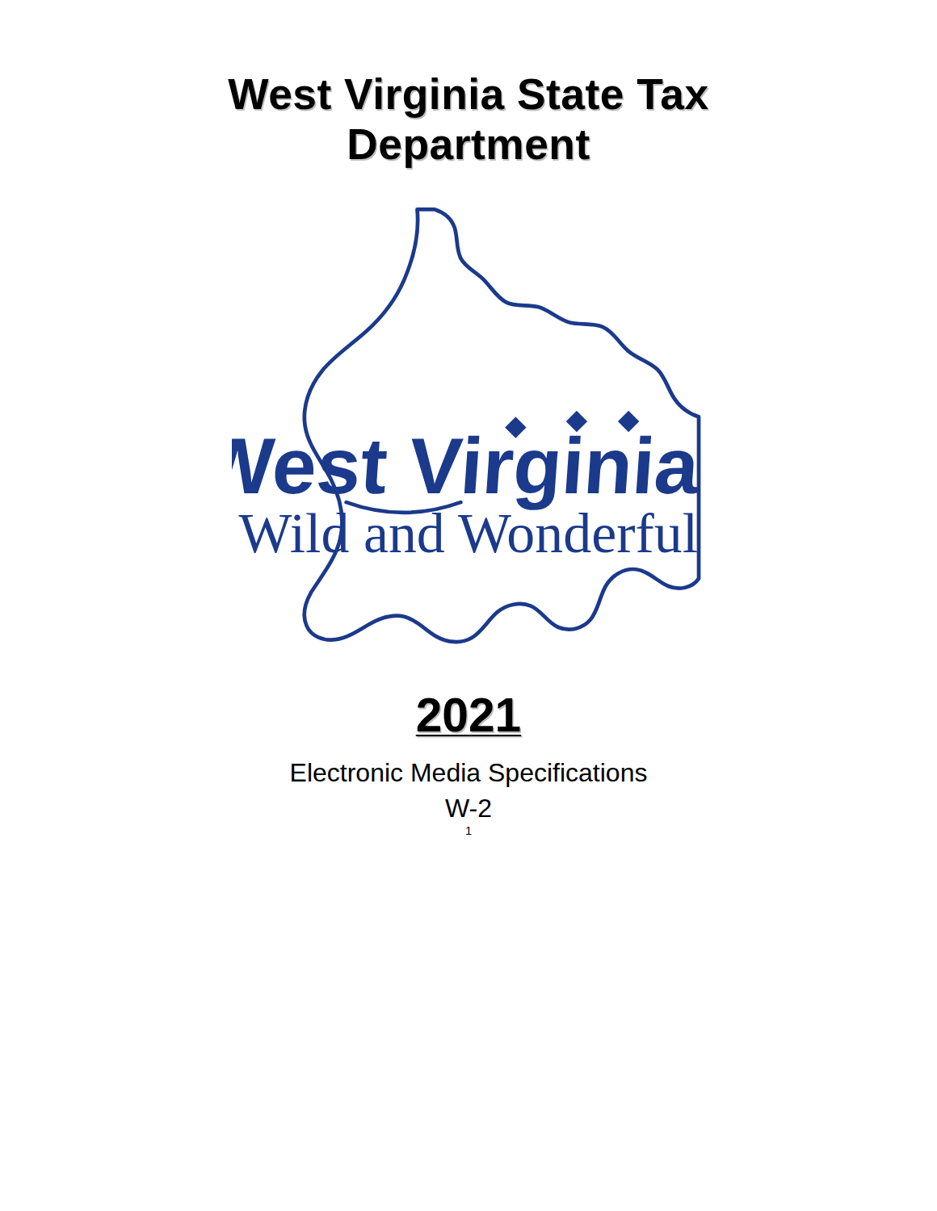West Virginia State Tax
Department
West Virginia — Wild and Wonderful logo Outline of the state of West Virginia with the words West Virginia, Wild and Wonderful across it. West Virginia Wild and Wonderful
2021
Electronic Media Specifications
W-2
1